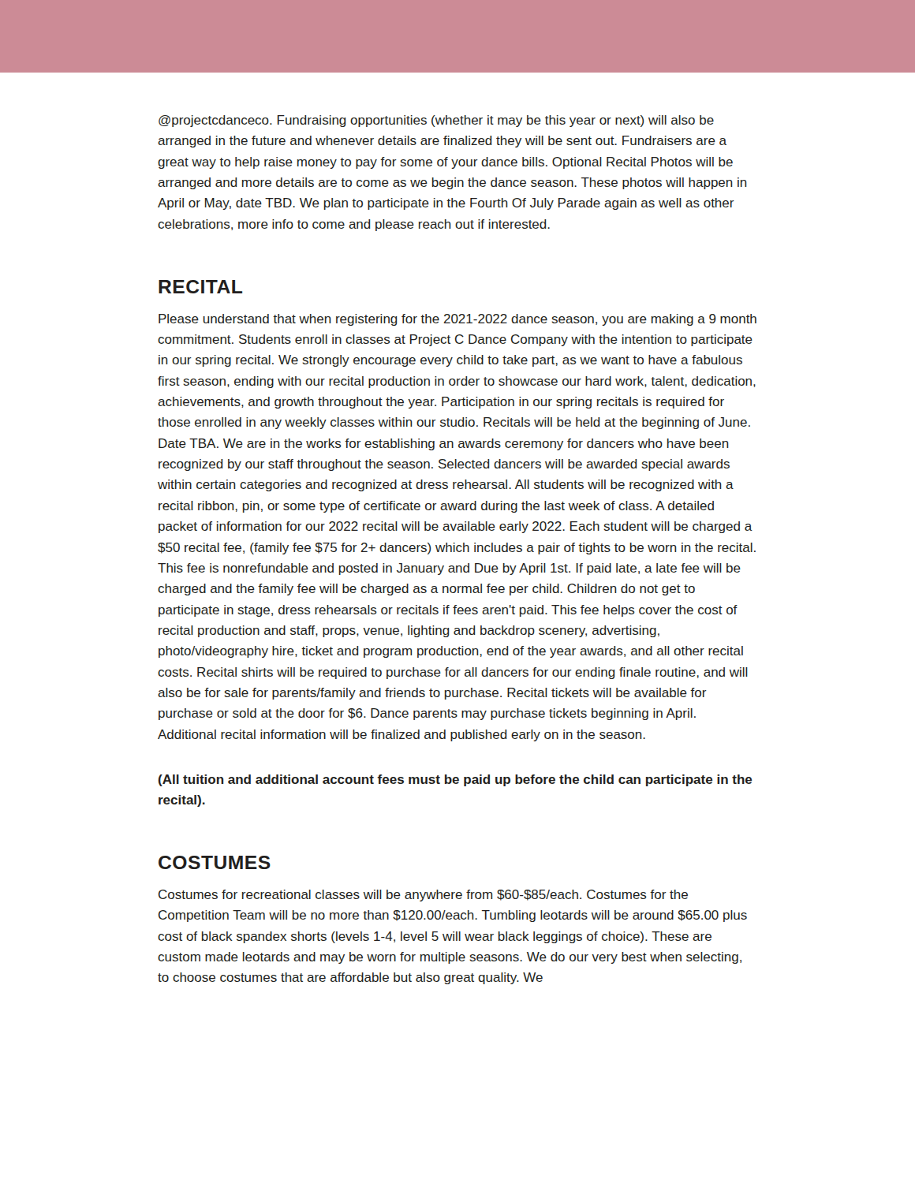@projectcdanceco. Fundraising opportunities (whether it may be this year or next) will also be arranged in the future and whenever details are finalized they will be sent out. Fundraisers are a great way to help raise money to pay for some of your dance bills. Optional Recital Photos will be arranged and more details are to come as we begin the dance season. These photos will happen in April or May, date TBD. We plan to participate in the Fourth Of July Parade again as well as other celebrations, more info to come and please reach out if interested.
RECITAL
Please understand that when registering for the 2021-2022 dance season, you are making a 9 month commitment. Students enroll in classes at Project C Dance Company with the intention to participate in our spring recital. We strongly encourage every child to take part, as we want to have a fabulous first season, ending with our recital production in order to showcase our hard work, talent, dedication, achievements, and growth throughout the year. Participation in our spring recitals is required for those enrolled in any weekly classes within our studio. Recitals will be held at the beginning of June. Date TBA. We are in the works for establishing an awards ceremony for dancers who have been recognized by our staff throughout the season. Selected dancers will be awarded special awards within certain categories and recognized at dress rehearsal. All students will be recognized with a recital ribbon, pin, or some type of certificate or award during the last week of class. A detailed packet of information for our 2022 recital will be available early 2022. Each student will be charged a $50 recital fee, (family fee $75 for 2+ dancers) which includes a pair of tights to be worn in the recital. This fee is nonrefundable and posted in January and Due by April 1st. If paid late, a late fee will be charged and the family fee will be charged as a normal fee per child. Children do not get to participate in stage, dress rehearsals or recitals if fees aren't paid. This fee helps cover the cost of recital production and staff, props, venue, lighting and backdrop scenery, advertising, photo/videography hire, ticket and program production, end of the year awards, and all other recital costs. Recital shirts will be required to purchase for all dancers for our ending finale routine, and will also be for sale for parents/family and friends to purchase. Recital tickets will be available for purchase or sold at the door for $6. Dance parents may purchase tickets beginning in April. Additional recital information will be finalized and published early on in the season.
(All tuition and additional account fees must be paid up before the child can participate in the recital).
COSTUMES
Costumes for recreational classes will be anywhere from $60-$85/each. Costumes for the Competition Team will be no more than $120.00/each. Tumbling leotards will be around $65.00 plus cost of black spandex shorts (levels 1-4, level 5 will wear black leggings of choice). These are custom made leotards and may be worn for multiple seasons. We do our very best when selecting, to choose costumes that are affordable but also great quality. We